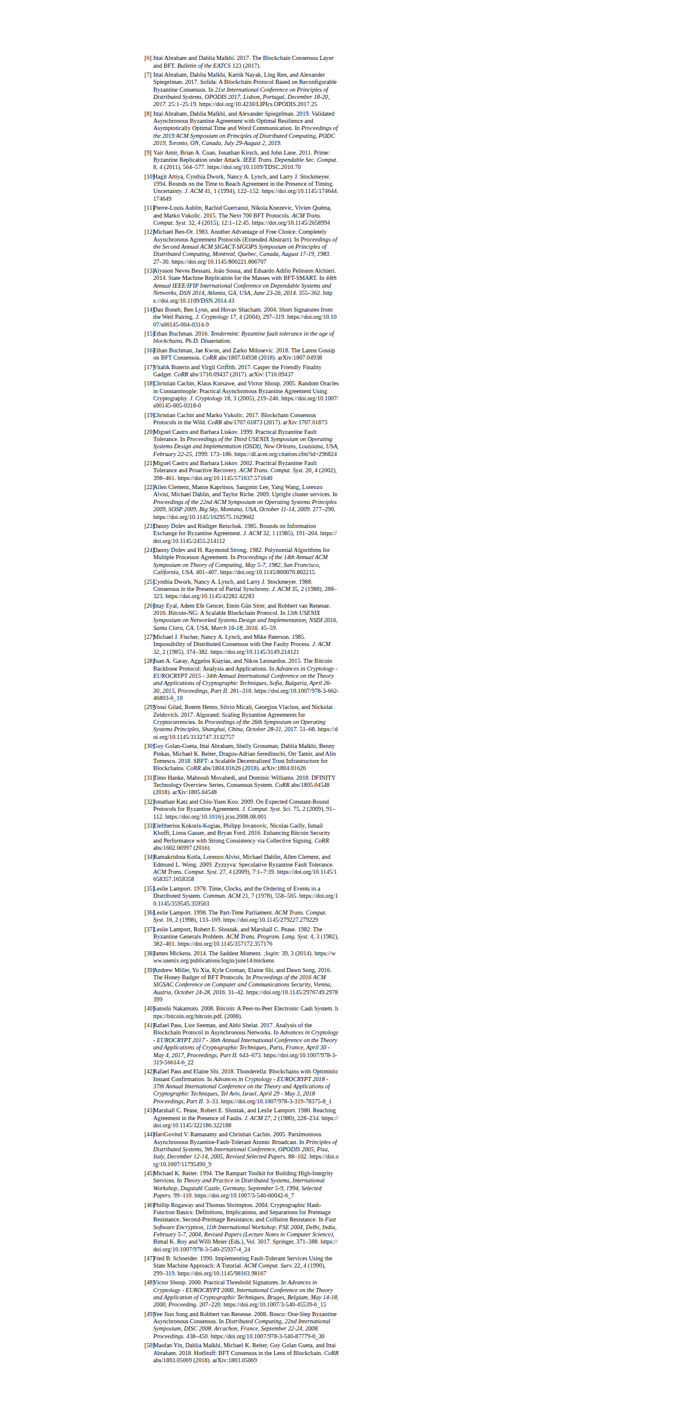Ittai Abraham and Dahlia Malkhi. 2017. The Blockchain Consensus Layer and BFT. Bulletin of the EATCS 123 (2017).
Ittai Abraham, Dahlia Malkhi, Kartik Nayak, Ling Ren, and Alexander Spiegelman. 2017. Solida: A Blockchain Protocol Based on Reconfigurable Byzantine Consensus. In 21st International Conference on Principles of Distributed Systems, OPODIS 2017, Lisbon, Portugal, December 18-20, 2017. 25:1–25:19. https://doi.org/10.4230/LIPIcs.OPODIS.2017.25
Ittai Abraham, Dahlia Malkhi, and Alexander Spiegelman. 2019. Validated Asynchronous Byzantine Agreement with Optimal Resilience and Asymptotically Optimal Time and Word Communication. In Proceedings of the 2019 ACM Symposium on Principles of Distributed Computing, PODC 2019, Toronto, ON, Canada, July 29-August 2, 2019.
Yair Amir, Brian A. Coan, Jonathan Kirsch, and John Lane. 2011. Prime: Byzantine Replication under Attack. IEEE Trans. Dependable Sec. Comput. 8, 4 (2011), 564–577. https://doi.org/10.1109/TDSC.2010.70
Hagit Attiya, Cynthia Dwork, Nancy A. Lynch, and Larry J. Stockmeyer. 1994. Bounds on the Time to Reach Agreement in the Presence of Timing Uncertainty. J. ACM 41, 1 (1994), 122–152. https://doi.org/10.1145/174644.174649
Pierre-Louis Aublin, Rachid Guerraoui, Nikola Knezevic, Vivien Quéma, and Marko Vukolic. 2015. The Next 700 BFT Protocols. ACM Trans. Comput. Syst. 32, 4 (2015), 12:1–12:45. https://doi.org/10.1145/2658994
Michael Ben-Or. 1983. Another Advantage of Free Choice: Completely Asynchronous Agreement Protocols (Extended Abstract). In Proceedings of the Second Annual ACM SIGACT-SIGOPS Symposium on Principles of Distributed Computing, Montreal, Quebec, Canada, August 17-19, 1983. 27–30. https://doi.org/10.1145/800221.806707
Alysson Neves Bessani, João Sousa, and Eduardo Adílio Pelinson Alchieri. 2014. State Machine Replication for the Masses with BFT-SMART. In 44th Annual IEEE/IFIP International Conference on Dependable Systems and Networks, DSN 2014, Atlanta, GA, USA, June 23-26, 2014. 355–362. https://doi.org/10.1109/DSN.2014.43
Dan Boneh, Ben Lynn, and Hovav Shacham. 2004. Short Signatures from the Weil Pairing. J. Cryptology 17, 4 (2004), 297–319. https://doi.org/10.1007/s00145-004-0314-9
Ethan Buchman. 2016. Tendermint: Byzantine fault tolerance in the age of blockchains. Ph.D. Dissertation.
Ethan Buchman, Jae Kwon, and Zarko Milosevic. 2018. The Latest Gossip on BFT Consensus. CoRR abs/1807.04938 (2018). arXiv:1807.04938
Vitalik Buterin and Virgil Griffith. 2017. Casper the Friendly Finality Gadget. CoRR abs/1710.09437 (2017). arXiv:1710.09437
Christian Cachin, Klaus Kursawe, and Victor Shoup. 2005. Random Oracles in Constantinople: Practical Asynchronous Byzantine Agreement Using Cryptography. J. Cryptology 18, 3 (2005), 219–246. https://doi.org/10.1007/s00145-005-0318-0
Christian Cachin and Marko Vukolic. 2017. Blockchain Consensus Protocols in the Wild. CoRR abs/1707.01873 (2017). arXiv:1707.01873
Miguel Castro and Barbara Liskov. 1999. Practical Byzantine Fault Tolerance. In Proceedings of the Third USENIX Symposium on Operating Systems Design and Implementation (OSDI), New Orleans, Louisiana, USA, February 22-25, 1999. 173–186. https://dl.acm.org/citation.cfm?id=296824
Miguel Castro and Barbara Liskov. 2002. Practical Byzantine Fault Tolerance and Proactive Recovery. ACM Trans. Comput. Syst. 20, 4 (2002), 398–461. https://doi.org/10.1145/571637.571640
Allen Clement, Manos Kapritsos, Sangmin Lee, Yang Wang, Lorenzo Alvisi, Michael Dahlin, and Taylor Riche. 2009. Upright cluster services. In Proceedings of the 22nd ACM Symposium on Operating Systems Principles 2009, SOSP 2009, Big Sky, Montana, USA, October 11-14, 2009. 277–290. https://doi.org/10.1145/1629575.1629602
Danny Dolev and Rüdiger Reischuk. 1985. Bounds on Information Exchange for Byzantine Agreement. J. ACM 32, 1 (1985), 191–204. https://doi.org/10.1145/2455.214112
Danny Dolev and H. Raymond Strong. 1982. Polynomial Algorithms for Multiple Processor Agreement. In Proceedings of the 14th Annual ACM Symposium on Theory of Computing, May 5-7, 1982, San Francisco, California, USA. 401–407. https://doi.org/10.1145/800070.802215
Cynthia Dwork, Nancy A. Lynch, and Larry J. Stockmeyer. 1988. Consensus in the Presence of Partial Synchrony. J. ACM 35, 2 (1988), 288–323. https://doi.org/10.1145/42282.42283
Ittay Eyal, Adem Efe Gencer, Emin Gün Sirer, and Robbert van Renesse. 2016. Bitcoin-NG: A Scalable Blockchain Protocol. In 13th USENIX Symposium on Networked Systems Design and Implementation, NSDI 2016, Santa Clara, CA, USA, March 16-18, 2016. 45–59.
Michael J. Fischer, Nancy A. Lynch, and Mike Paterson. 1985. Impossibility of Distributed Consensus with One Faulty Process. J. ACM 32, 2 (1985), 374–382. https://doi.org/10.1145/3149.214121
Juan A. Garay, Aggelos Kiayias, and Nikos Leonardos. 2015. The Bitcoin Backbone Protocol: Analysis and Applications. In Advances in Cryptology - EUROCRYPT 2015 - 34th Annual International Conference on the Theory and Applications of Cryptographic Techniques, Sofia, Bulgaria, April 26-30, 2015, Proceedings, Part II. 281–310. https://doi.org/10.1007/978-3-662-46803-6_10
Yossi Gilad, Rotem Hemo, Silvio Micali, Georgios Vlachos, and Nickolai Zeldovich. 2017. Algorand: Scaling Byzantine Agreements for Cryptocurrencies. In Proceedings of the 26th Symposium on Operating Systems Principles, Shanghai, China, October 28-31, 2017. 51–68. https://doi.org/10.1145/3132747.3132757
Guy Golan-Gueta, Ittai Abraham, Shelly Grossman, Dahlia Malkhi, Benny Pinkas, Michael K. Reiter, Dragos-Adrian Seredinschi, Orr Tamir, and Alin Tomescu. 2018. SBFT: a Scalable Decentralized Trust Infrastructure for Blockchains. CoRR abs/1804.01626 (2018). arXiv:1804.01626
Timo Hanke, Mahnush Movahedi, and Dominic Williams. 2018. DFINITY Technology Overview Series, Consensus System. CoRR abs/1805.04548 (2018). arXiv:1805.04548
Jonathan Katz and Chiu-Yuen Koo. 2009. On Expected Constant-Round Protocols for Byzantine Agreement. J. Comput. Syst. Sci. 75, 2 (2009), 91–112. https://doi.org/10.1016/j.jcss.2008.08.001
Eleftherios Kokoris-Kogias, Philipp Jovanovic, Nicolas Gailly, Ismail Khoffi, Linus Gasser, and Bryan Ford. 2016. Enhancing Bitcoin Security and Performance with Strong Consistency via Collective Signing. CoRR abs/1602.06997 (2016).
Ramakrishna Kotla, Lorenzo Alvisi, Michael Dahlin, Allen Clement, and Edmund L. Wong. 2009. Zyzzyva: Speculative Byzantine Fault Tolerance. ACM Trans. Comput. Syst. 27, 4 (2009), 7:1–7:39. https://doi.org/10.1145/1658357.1658358
Leslie Lamport. 1978. Time, Clocks, and the Ordering of Events in a Distributed System. Commun. ACM 21, 7 (1978), 558–565. https://doi.org/10.1145/359545.359563
Leslie Lamport. 1998. The Part-Time Parliament. ACM Trans. Comput. Syst. 16, 2 (1998), 133–169. https://doi.org/10.1145/279227.279229
Leslie Lamport, Robert E. Shostak, and Marshall C. Pease. 1982. The Byzantine Generals Problem. ACM Trans. Program. Lang. Syst. 4, 3 (1982), 382–401. https://doi.org/10.1145/357172.357176
James Mickens. 2014. The Saddest Moment. ;login: 39, 3 (2014). https://www.usenix.org/publications/login/june14/mickens
Andrew Miller, Yu Xia, Kyle Croman, Elaine Shi, and Dawn Song. 2016. The Honey Badger of BFT Protocols. In Proceedings of the 2016 ACM SIGSAC Conference on Computer and Communications Security, Vienna, Austria, October 24-28, 2016. 31–42. https://doi.org/10.1145/2976749.2978399
Satoshi Nakamoto. 2008. Bitcoin: A Peer-to-Peer Electronic Cash System. https://bitcoin.org/bitcoin.pdf. (2008).
Rafael Pass, Lior Seeman, and Abhi Shelat. 2017. Analysis of the Blockchain Protocol in Asynchronous Networks. In Advances in Cryptology - EUROCRYPT 2017 - 36th Annual International Conference on the Theory and Applications of Cryptographic Techniques, Paris, France, April 30 - May 4, 2017, Proceedings, Part II. 643–673. https://doi.org/10.1007/978-3-319-56614-6_22
Rafael Pass and Elaine Shi. 2018. Thunderella: Blockchains with Optimistic Instant Confirmation. In Advances in Cryptology - EUROCRYPT 2018 - 37th Annual International Conference on the Theory and Applications of Cryptographic Techniques, Tel Aviv, Israel, April 29 - May 3, 2018 Proceedings, Part II. 3–33. https://doi.org/10.1007/978-3-319-78375-8_1
Marshall C. Pease, Robert E. Shostak, and Leslie Lamport. 1980. Reaching Agreement in the Presence of Faults. J. ACM 27, 2 (1980), 228–234. https://doi.org/10.1145/322186.322188
HariGovind V. Ramasamy and Christian Cachin. 2005. Parsimonious Asynchronous Byzantine-Fault-Tolerant Atomic Broadcast. In Principles of Distributed Systems, 9th International Conference, OPODIS 2005, Pisa, Italy, December 12-14, 2005, Revised Selected Papers. 88–102. https://doi.org/10.1007/11795490_9
Michael K. Reiter. 1994. The Rampart Toolkit for Building High-Integrity Services. In Theory and Practice in Distributed Systems, International Workshop, Dagstuhl Castle, Germany, September 5-9, 1994, Selected Papers. 99–110. https://doi.org/10.1007/3-540-60042-6_7
Phillip Rogaway and Thomas Shrimpton. 2004. Cryptographic Hash-Function Basics: Definitions, Implications, and Separations for Preimage Resistance, Second-Preimage Resistance, and Collision Resistance. In Fast Software Encryption, 11th International Workshop, FSE 2004, Delhi, India, February 5-7, 2004, Revised Papers (Lecture Notes in Computer Science), Bimal K. Roy and Willi Meier (Eds.), Vol. 3017. Springer, 371–388. https://doi.org/10.1007/978-3-540-25937-4_24
Fred B. Schneider. 1990. Implementing Fault-Tolerant Services Using the State Machine Approach: A Tutorial. ACM Comput. Surv. 22, 4 (1990), 299–319. https://doi.org/10.1145/98163.98167
Victor Shoup. 2000. Practical Threshold Signatures. In Advances in Cryptology - EUROCRYPT 2000, International Conference on the Theory and Application of Cryptographic Techniques, Bruges, Belgium, May 14-18, 2000, Proceeding. 207–220. https://doi.org/10.1007/3-540-45539-6_15
Yee Jiun Song and Robbert van Renesse. 2008. Bosco: One-Step Byzantine Asynchronous Consensus. In Distributed Computing, 22nd International Symposium, DISC 2008, Arcachon, France, September 22-24, 2008. Proceedings. 438–450. https://doi.org/10.1007/978-3-540-87779-0_30
Maofan Yin, Dahlia Malkhi, Michael K. Reiter, Guy Golan Gueta, and Ittai Abraham. 2018. HotStuff: BFT Consensus in the Lens of Blockchain. CoRR abs/1803.05069 (2018). arXiv:1803.05069